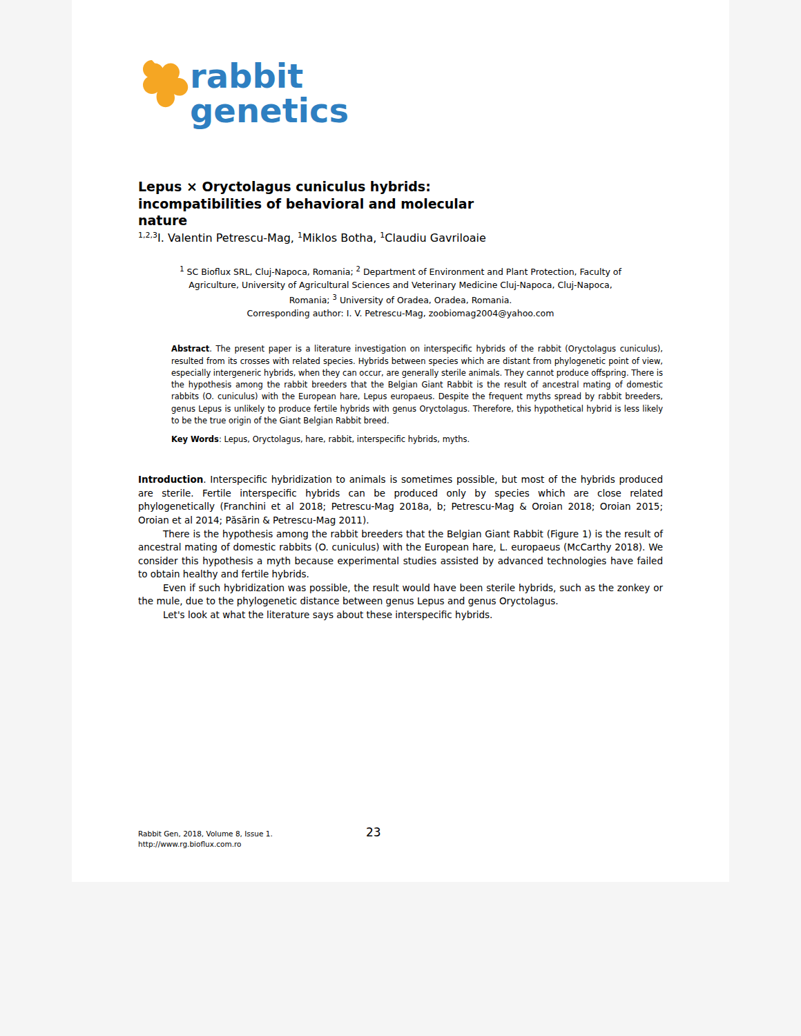Lepus × Oryctolagus cuniculus hybrids:
incompatibilities of behavioral and molecular
nature
1,2,3I. Valentin Petrescu-Mag, 1Miklos Botha, 1Claudiu Gavriloaie
1 SC Bioflux SRL, Cluj-Napoca, Romania; 2 Department of Environment and Plant Protection, Faculty of Agriculture, University of Agricultural Sciences and Veterinary Medicine Cluj-Napoca, Cluj-Napoca, Romania; 3 University of Oradea, Oradea, Romania.
Corresponding author: I. V. Petrescu-Mag, zoobiomag2004@yahoo.com
Abstract. The present paper is a literature investigation on interspecific hybrids of the rabbit (Oryctolagus cuniculus), resulted from its crosses with related species. Hybrids between species which are distant from phylogenetic point of view, especially intergeneric hybrids, when they can occur, are generally sterile animals. They cannot produce offspring. There is the hypothesis among the rabbit breeders that the Belgian Giant Rabbit is the result of ancestral mating of domestic rabbits (O. cuniculus) with the European hare, Lepus europaeus. Despite the frequent myths spread by rabbit breeders, genus Lepus is unlikely to produce fertile hybrids with genus Oryctolagus. Therefore, this hypothetical hybrid is less likely to be the true origin of the Giant Belgian Rabbit breed.
Key Words: Lepus, Oryctolagus, hare, rabbit, interspecific hybrids, myths.
Introduction. Interspecific hybridization to animals is sometimes possible, but most of the hybrids produced are sterile. Fertile interspecific hybrids can be produced only by species which are close related phylogenetically (Franchini et al 2018; Petrescu-Mag 2018a, b; Petrescu-Mag & Oroian 2018; Oroian 2015; Oroian et al 2014; Păsărin & Petrescu-Mag 2011).
There is the hypothesis among the rabbit breeders that the Belgian Giant Rabbit (Figure 1) is the result of ancestral mating of domestic rabbits (O. cuniculus) with the European hare, L. europaeus (McCarthy 2018). We consider this hypothesis a myth because experimental studies assisted by advanced technologies have failed to obtain healthy and fertile hybrids.
Even if such hybridization was possible, the result would have been sterile hybrids, such as the zonkey or the mule, due to the phylogenetic distance between genus Lepus and genus Oryctolagus.
Let's look at what the literature says about these interspecific hybrids.
Rabbit Gen, 2018, Volume 8, Issue 1.
http://www.rg.bioflux.com.ro 23